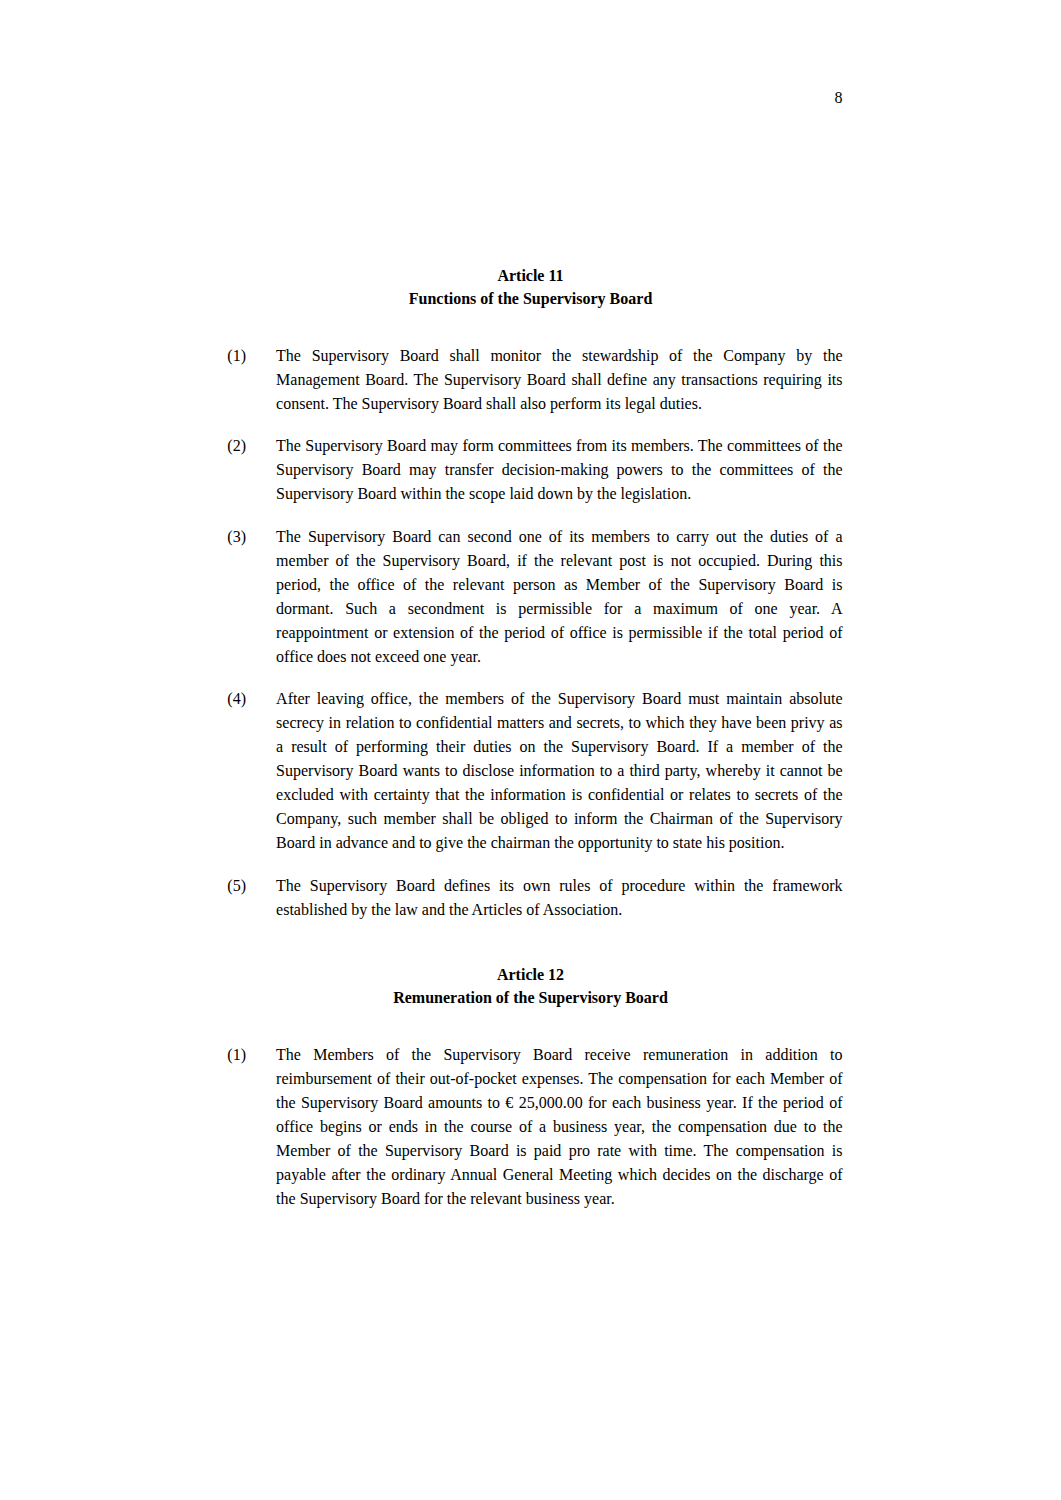8
Article 11 Functions of the Supervisory Board
The Supervisory Board shall monitor the stewardship of the Company by the Management Board. The Supervisory Board shall define any transactions requiring its consent. The Supervisory Board shall also perform its legal duties.
The Supervisory Board may form committees from its members. The committees of the Supervisory Board may transfer decision-making powers to the committees of the Supervisory Board within the scope laid down by the legislation.
The Supervisory Board can second one of its members to carry out the duties of a member of the Supervisory Board, if the relevant post is not occupied. During this period, the office of the relevant person as Member of the Supervisory Board is dormant. Such a secondment is permissible for a maximum of one year. A reappointment or extension of the period of office is permissible if the total period of office does not exceed one year.
After leaving office, the members of the Supervisory Board must maintain absolute secrecy in relation to confidential matters and secrets, to which they have been privy as a result of performing their duties on the Supervisory Board. If a member of the Supervisory Board wants to disclose information to a third party, whereby it cannot be excluded with certainty that the information is confidential or relates to secrets of the Company, such member shall be obliged to inform the Chairman of the Supervisory Board in advance and to give the chairman the opportunity to state his position.
The Supervisory Board defines its own rules of procedure within the framework established by the law and the Articles of Association.
Article 12 Remuneration of the Supervisory Board
The Members of the Supervisory Board receive remuneration in addition to reimbursement of their out-of-pocket expenses. The compensation for each Member of the Supervisory Board amounts to € 25,000.00 for each business year. If the period of office begins or ends in the course of a business year, the compensation due to the Member of the Supervisory Board is paid pro rate with time. The compensation is payable after the ordinary Annual General Meeting which decides on the discharge of the Supervisory Board for the relevant business year.